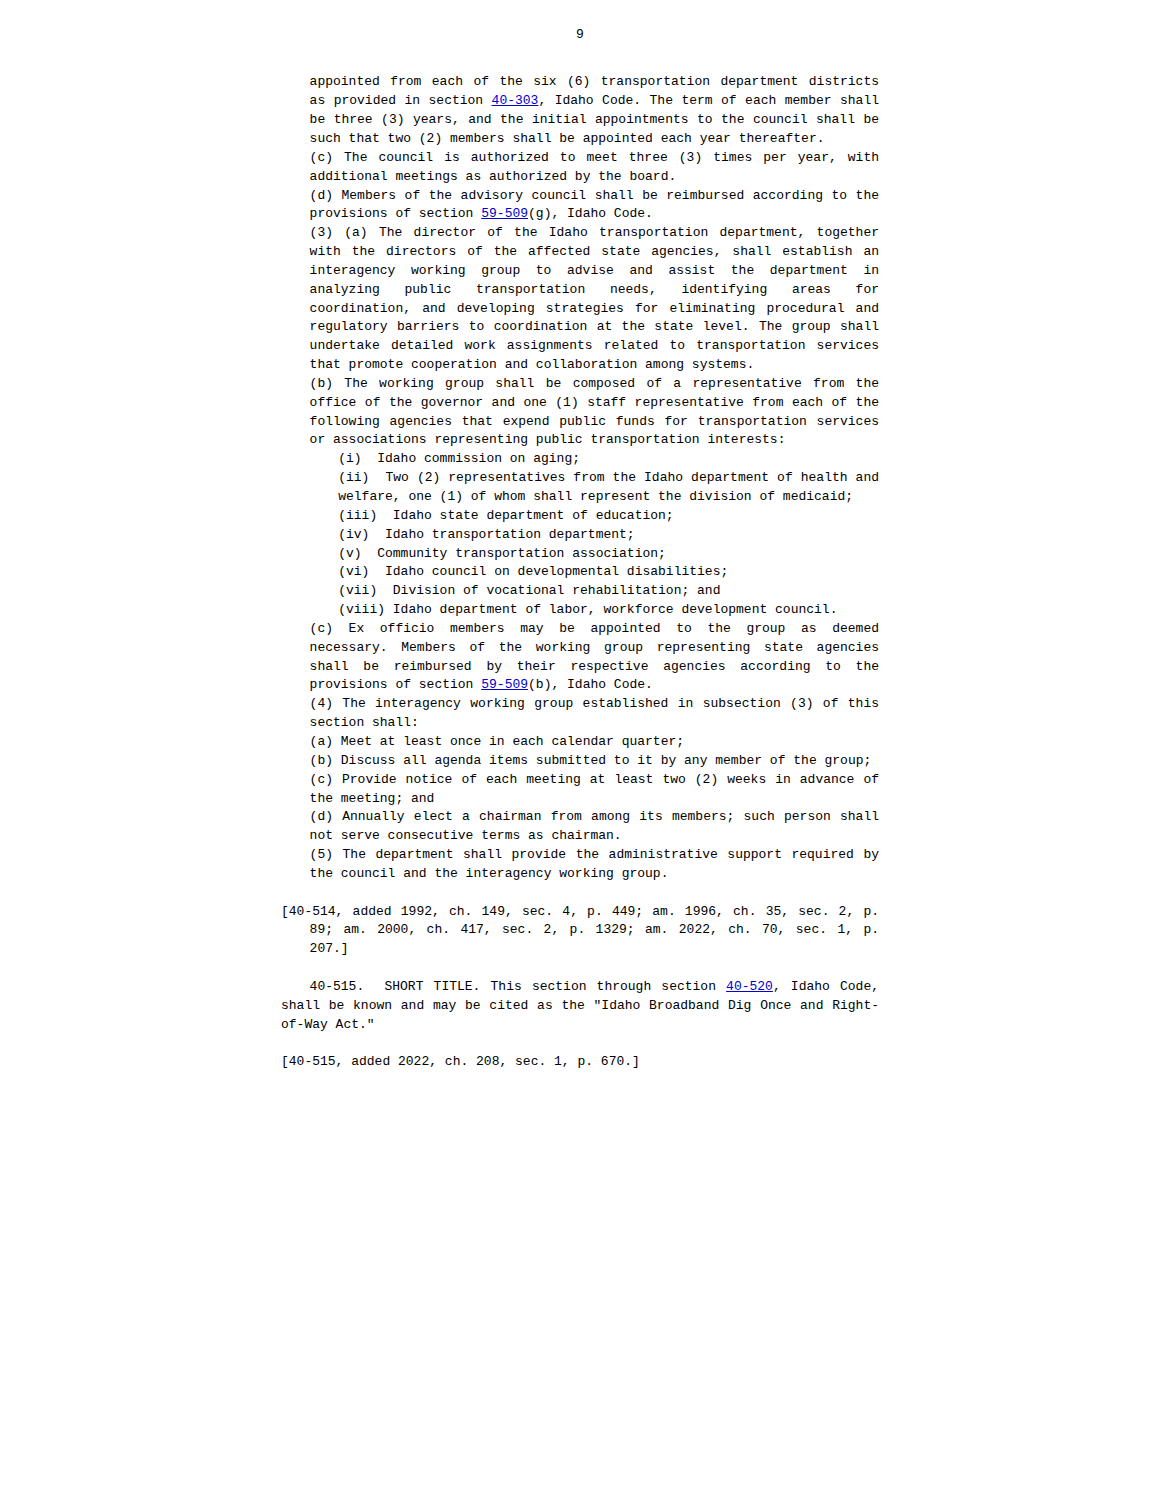9
appointed from each of the six (6) transportation department districts as provided in section 40-303, Idaho Code. The term of each member shall be three (3) years, and the initial appointments to the council shall be such that two (2) members shall be appointed each year thereafter.
(c) The council is authorized to meet three (3) times per year, with additional meetings as authorized by the board.
(d) Members of the advisory council shall be reimbursed according to the provisions of section 59-509(g), Idaho Code.
(3) (a) The director of the Idaho transportation department, together with the directors of the affected state agencies, shall establish an interagency working group to advise and assist the department in analyzing public transportation needs, identifying areas for coordination, and developing strategies for eliminating procedural and regulatory barriers to coordination at the state level. The group shall undertake detailed work assignments related to transportation services that promote cooperation and collaboration among systems.
(b) The working group shall be composed of a representative from the office of the governor and one (1) staff representative from each of the following agencies that expend public funds for transportation services or associations representing public transportation interests:
(i) Idaho commission on aging;
(ii) Two (2) representatives from the Idaho department of health and welfare, one (1) of whom shall represent the division of medicaid;
(iii) Idaho state department of education;
(iv) Idaho transportation department;
(v) Community transportation association;
(vi) Idaho council on developmental disabilities;
(vii) Division of vocational rehabilitation; and
(viii) Idaho department of labor, workforce development council.
(c) Ex officio members may be appointed to the group as deemed necessary. Members of the working group representing state agencies shall be reimbursed by their respective agencies according to the provisions of section 59-509(b), Idaho Code.
(4) The interagency working group established in subsection (3) of this section shall:
(a) Meet at least once in each calendar quarter;
(b) Discuss all agenda items submitted to it by any member of the group;
(c) Provide notice of each meeting at least two (2) weeks in advance of the meeting; and
(d) Annually elect a chairman from among its members; such person shall not serve consecutive terms as chairman.
(5) The department shall provide the administrative support required by the council and the interagency working group.
[40-514, added 1992, ch. 149, sec. 4, p. 449; am. 1996, ch. 35, sec. 2, p. 89; am. 2000, ch. 417, sec. 2, p. 1329; am. 2022, ch. 70, sec. 1, p. 207.]
40-515. SHORT TITLE. This section through section 40-520, Idaho Code, shall be known and may be cited as the "Idaho Broadband Dig Once and Right-of-Way Act."
[40-515, added 2022, ch. 208, sec. 1, p. 670.]